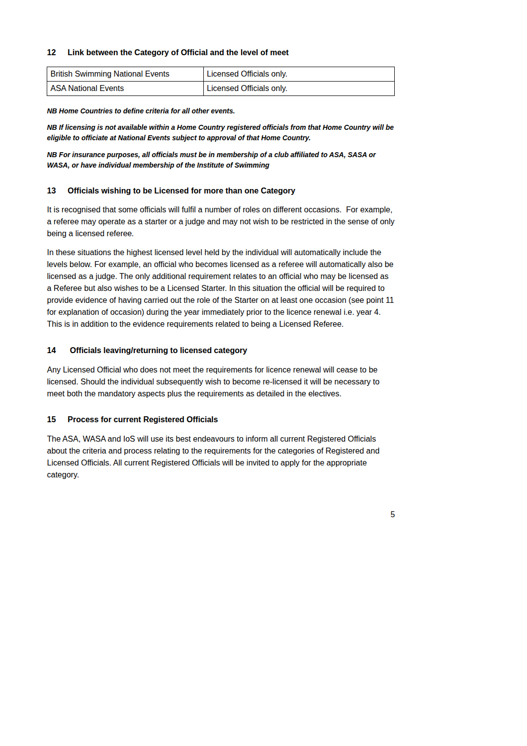12 Link between the Category of Official and the level of meet
| British Swimming National Events | Licensed Officials only. |
| ASA National Events | Licensed Officials only. |
NB Home Countries to define criteria for all other events.
NB If licensing is not available within a Home Country registered officials from that Home Country will be eligible to officiate at National Events subject to approval of that Home Country.
NB For insurance purposes, all officials must be in membership of a club affiliated to ASA, SASA or WASA, or have individual membership of the Institute of Swimming
13 Officials wishing to be Licensed for more than one Category
It is recognised that some officials will fulfil a number of roles on different occasions. For example, a referee may operate as a starter or a judge and may not wish to be restricted in the sense of only being a licensed referee.
In these situations the highest licensed level held by the individual will automatically include the levels below. For example, an official who becomes licensed as a referee will automatically also be licensed as a judge. The only additional requirement relates to an official who may be licensed as a Referee but also wishes to be a Licensed Starter. In this situation the official will be required to provide evidence of having carried out the role of the Starter on at least one occasion (see point 11 for explanation of occasion) during the year immediately prior to the licence renewal i.e. year 4. This is in addition to the evidence requirements related to being a Licensed Referee.
14 Officials leaving/returning to licensed category
Any Licensed Official who does not meet the requirements for licence renewal will cease to be licensed. Should the individual subsequently wish to become re-licensed it will be necessary to meet both the mandatory aspects plus the requirements as detailed in the electives.
15 Process for current Registered Officials
The ASA, WASA and IoS will use its best endeavours to inform all current Registered Officials about the criteria and process relating to the requirements for the categories of Registered and Licensed Officials. All current Registered Officials will be invited to apply for the appropriate category.
5